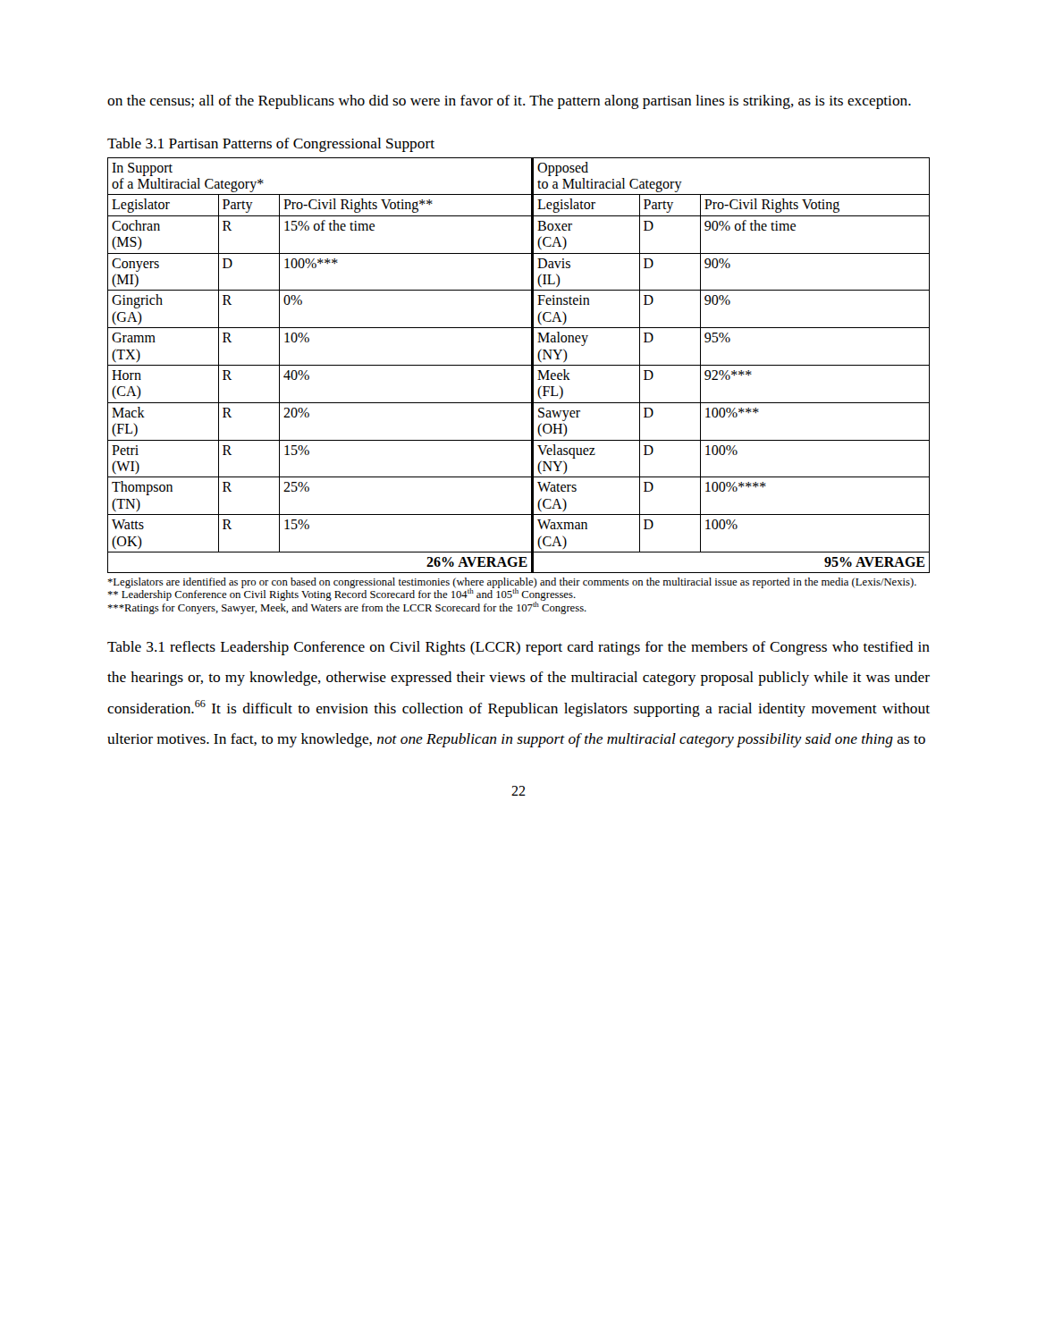on the census; all of the Republicans who did so were in favor of it. The pattern along partisan lines is striking, as is its exception.
Table 3.1 Partisan Patterns of Congressional Support
| In Support of a Multiracial Category* | Opposed to a Multiracial Category |
| Legislator | Party | Pro-Civil Rights Voting** | Legislator | Party | Pro-Civil Rights Voting |
| Cochran (MS) | R | 15% of the time | Boxer (CA) | D | 90% of the time |
| Conyers (MI) | D | 100%*** | Davis (IL) | D | 90% |
| Gingrich (GA) | R | 0% | Feinstein (CA) | D | 90% |
| Gramm (TX) | R | 10% | Maloney (NY) | D | 95% |
| Horn (CA) | R | 40% | Meek (FL) | D | 92%*** |
| Mack (FL) | R | 20% | Sawyer (OH) | D | 100%*** |
| Petri (WI) | R | 15% | Velasquez (NY) | D | 100% |
| Thompson (TN) | R | 25% | Waters (CA) | D | 100%**** |
| Watts (OK) | R | 15% | Waxman (CA) | D | 100% |
| 26% AVERAGE | 95% AVERAGE |
*Legislators are identified as pro or con based on congressional testimonies (where applicable) and their comments on the multiracial issue as reported in the media (Lexis/Nexis).
** Leadership Conference on Civil Rights Voting Record Scorecard for the 104th and 105th Congresses.
***Ratings for Conyers, Sawyer, Meek, and Waters are from the LCCR Scorecard for the 107th Congress.
Table 3.1 reflects Leadership Conference on Civil Rights (LCCR) report card ratings for the members of Congress who testified in the hearings or, to my knowledge, otherwise expressed their views of the multiracial category proposal publicly while it was under consideration.66 It is difficult to envision this collection of Republican legislators supporting a racial identity movement without ulterior motives. In fact, to my knowledge, not one Republican in support of the multiracial category possibility said one thing as to
22